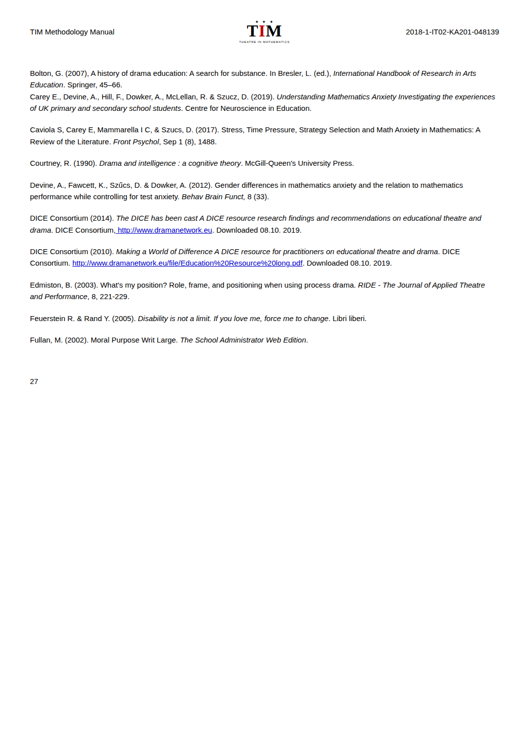TIM Methodology Manual
✦ ✦ ✦
TIM
Theatre in Mathematics
2018-1-IT02-KA201-048139
Bolton, G. (2007), A history of drama education: A search for substance. In Bresler, L. (ed.), International Handbook of Research in Arts Education. Springer, 45–66.
Carey E., Devine, A., Hill, F., Dowker, A., McLellan, R. & Szucz, D. (2019). Understanding Mathematics Anxiety Investigating the experiences of UK primary and secondary school students. Centre for Neuroscience in Education.
Caviola S, Carey E, Mammarella I C, & Szucs, D. (2017). Stress, Time Pressure, Strategy Selection and Math Anxiety in Mathematics: A Review of the Literature. Front Psychol, Sep 1 (8), 1488.
Courtney, R. (1990). Drama and intelligence : a cognitive theory. McGill-Queen's University Press.
Devine, A., Fawcett, K., Szűcs, D. & Dowker, A. (2012). Gender differences in mathematics anxiety and the relation to mathematics performance while controlling for test anxiety. Behav Brain Funct, 8 (33).
DICE Consortium (2014). The DICE has been cast A DICE resource research findings and recommendations on educational theatre and drama. DICE Consortium, http://www.dramanetwork.eu. Downloaded 08.10. 2019.
DICE Consortium (2010). Making a World of Difference A DICE resource for practitioners on educational theatre and drama. DICE Consortium. http://www.dramanetwork.eu/file/Education%20Resource%20long.pdf. Downloaded 08.10. 2019.
Edmiston, B. (2003). What's my position? Role, frame, and positioning when using process drama. RIDE - The Journal of Applied Theatre and Performance, 8, 221-229.
Feuerstein R. & Rand Y. (2005). Disability is not a limit. If you love me, force me to change. Libri liberi.
Fullan, M. (2002). Moral Purpose Writ Large. The School Administrator Web Edition.
27